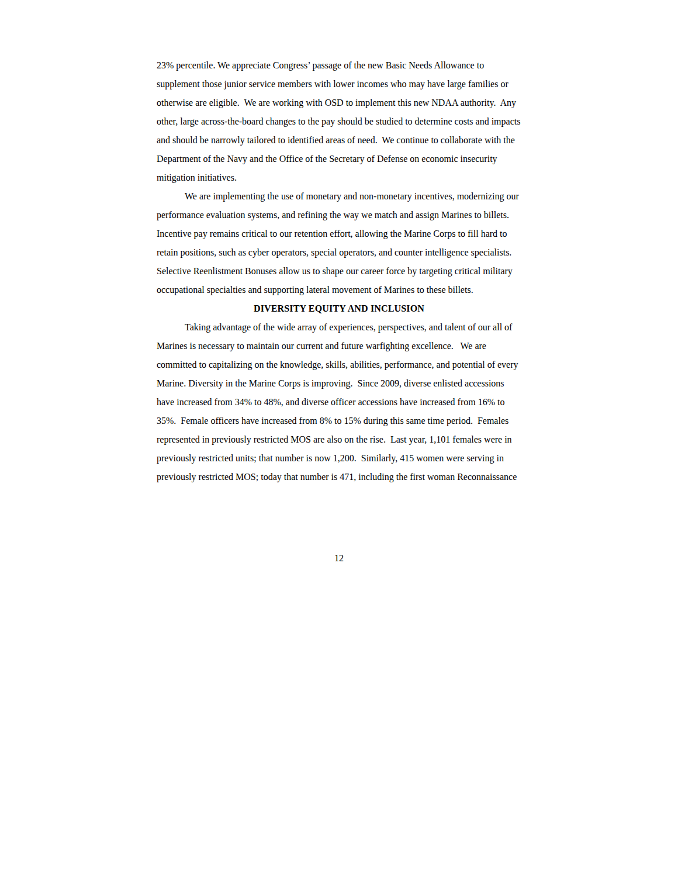23% percentile. We appreciate Congress’ passage of the new Basic Needs Allowance to supplement those junior service members with lower incomes who may have large families or otherwise are eligible. We are working with OSD to implement this new NDAA authority. Any other, large across-the-board changes to the pay should be studied to determine costs and impacts and should be narrowly tailored to identified areas of need. We continue to collaborate with the Department of the Navy and the Office of the Secretary of Defense on economic insecurity mitigation initiatives.
We are implementing the use of monetary and non-monetary incentives, modernizing our performance evaluation systems, and refining the way we match and assign Marines to billets. Incentive pay remains critical to our retention effort, allowing the Marine Corps to fill hard to retain positions, such as cyber operators, special operators, and counter intelligence specialists. Selective Reenlistment Bonuses allow us to shape our career force by targeting critical military occupational specialties and supporting lateral movement of Marines to these billets.
DIVERSITY EQUITY AND INCLUSION
Taking advantage of the wide array of experiences, perspectives, and talent of our all of Marines is necessary to maintain our current and future warfighting excellence. We are committed to capitalizing on the knowledge, skills, abilities, performance, and potential of every Marine. Diversity in the Marine Corps is improving. Since 2009, diverse enlisted accessions have increased from 34% to 48%, and diverse officer accessions have increased from 16% to 35%. Female officers have increased from 8% to 15% during this same time period. Females represented in previously restricted MOS are also on the rise. Last year, 1,101 females were in previously restricted units; that number is now 1,200. Similarly, 415 women were serving in previously restricted MOS; today that number is 471, including the first woman Reconnaissance
12